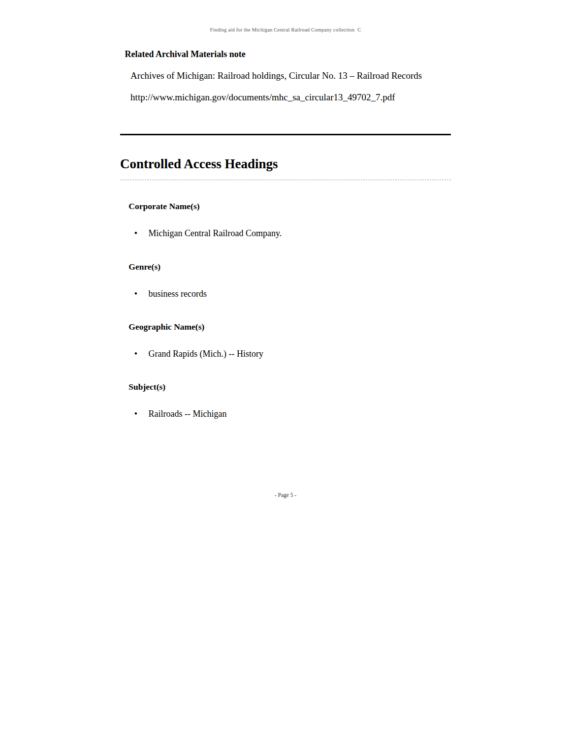Finding aid for the Michigan Central Railroad Company collection C
Related Archival Materials note
Archives of Michigan: Railroad holdings, Circular No. 13 – Railroad Records
http://www.michigan.gov/documents/mhc_sa_circular13_49702_7.pdf
Controlled Access Headings
Corporate Name(s)
Michigan Central Railroad Company.
Genre(s)
business records
Geographic Name(s)
Grand Rapids (Mich.) -- History
Subject(s)
Railroads -- Michigan
- Page 5 -